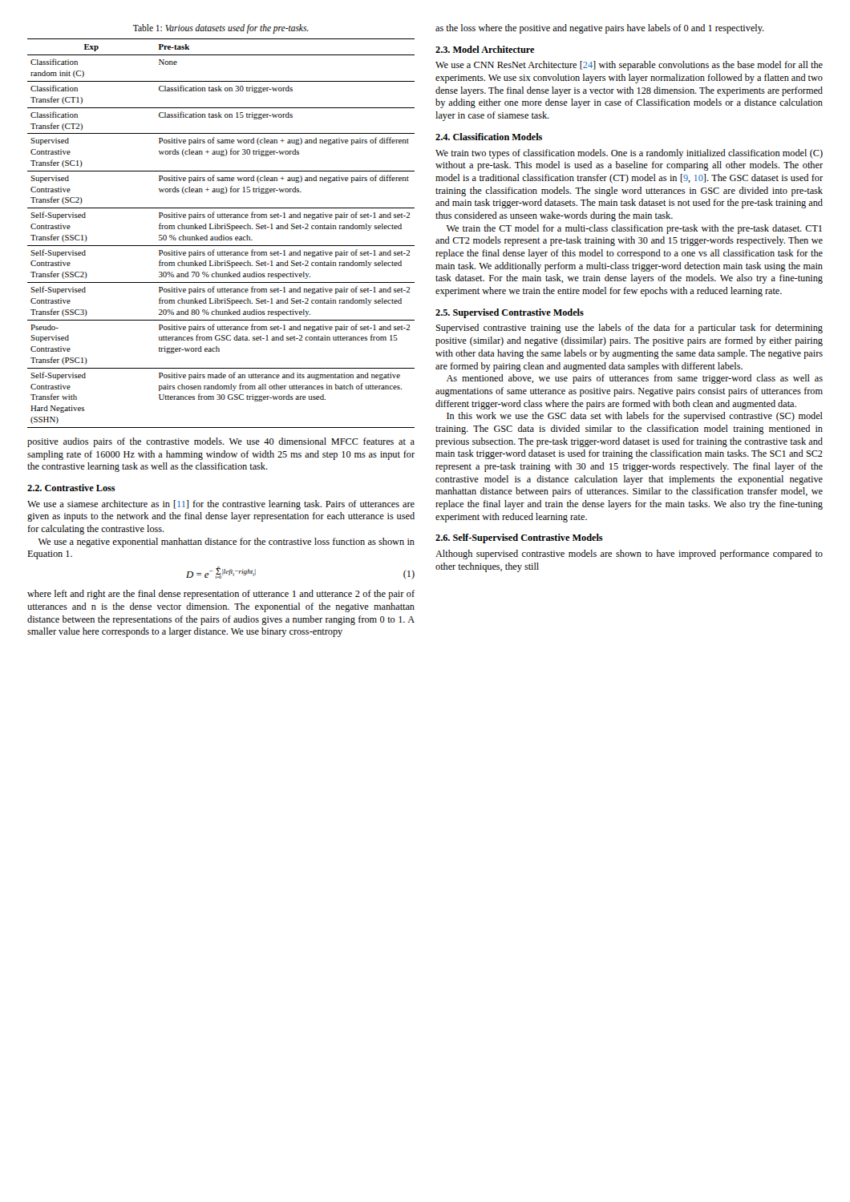Table 1: Various datasets used for the pre-tasks.
| Exp | Pre-task |
| --- | --- |
| Classification random init (C) | None |
| Classification Transfer (CT1) | Classification task on 30 trigger-words |
| Classification Transfer (CT2) | Classification task on 15 trigger-words |
| Supervised Contrastive Transfer (SC1) | Positive pairs of same word (clean + aug) and negative pairs of different words (clean + aug) for 30 trigger-words |
| Supervised Contrastive Transfer (SC2) | Positive pairs of same word (clean + aug) and negative pairs of different words (clean + aug) for 15 trigger-words. |
| Self-Supervised Contrastive Transfer (SSC1) | Positive pairs of utterance from set-1 and negative pair of set-1 and set-2 from chunked LibriSpeech. Set-1 and Set-2 contain randomly selected 50 % chunked audios each. |
| Self-Supervised Contrastive Transfer (SSC2) | Positive pairs of utterance from set-1 and negative pair of set-1 and set-2 from chunked LibriSpeech. Set-1 and Set-2 contain randomly selected 30% and 70 % chunked audios respectively. |
| Self-Supervised Contrastive Transfer (SSC3) | Positive pairs of utterance from set-1 and negative pair of set-1 and set-2 from chunked LibriSpeech. Set-1 and Set-2 contain randomly selected 20% and 80 % chunked audios respectively. |
| Pseudo- Supervised Contrastive Transfer (PSC1) | Positive pairs of utterance from set-1 and negative pair of set-1 and set-2 utterances from GSC data. set-1 and set-2 contain utterances from 15 trigger-word each |
| Self-Supervised Contrastive Transfer with Hard Negatives (SSHN) | Positive pairs made of an utterance and its augmentation and negative pairs chosen randomly from all other utterances in batch of utterances. Utterances from 30 GSC trigger-words are used. |
positive audios pairs of the contrastive models. We use 40 dimensional MFCC features at a sampling rate of 16000 Hz with a hamming window of width 25 ms and step 10 ms as input for the contrastive learning task as well as the classification task.
2.2. Contrastive Loss
We use a siamese architecture as in [11] for the contrastive learning task. Pairs of utterances are given as inputs to the network and the final dense layer representation for each utterance is used for calculating the contrastive loss.
We use a negative exponential manhattan distance for the contrastive loss function as shown in Equation 1.
D = e− nΣi=0|lefti−righti| (1)
where left and right are the final dense representation of utterance 1 and utterance 2 of the pair of utterances and n is the dense vector dimension. The exponential of the negative manhattan distance between the representations of the pairs of audios gives a number ranging from 0 to 1. A smaller value here corresponds to a larger distance. We use binary cross-entropy
as the loss where the positive and negative pairs have labels of 0 and 1 respectively.
2.3. Model Architecture
We use a CNN ResNet Architecture [24] with separable convolutions as the base model for all the experiments. We use six convolution layers with layer normalization followed by a flatten and two dense layers. The final dense layer is a vector with 128 dimension. The experiments are performed by adding either one more dense layer in case of Classification models or a distance calculation layer in case of siamese task.
2.4. Classification Models
We train two types of classification models. One is a randomly initialized classification model (C) without a pre-task. This model is used as a baseline for comparing all other models. The other model is a traditional classification transfer (CT) model as in [9, 10]. The GSC dataset is used for training the classification models. The single word utterances in GSC are divided into pre-task and main task trigger-word datasets. The main task dataset is not used for the pre-task training and thus considered as unseen wake-words during the main task.
We train the CT model for a multi-class classification pre-task with the pre-task dataset. CT1 and CT2 models represent a pre-task training with 30 and 15 trigger-words respectively. Then we replace the final dense layer of this model to correspond to a one vs all classification task for the main task. We additionally perform a multi-class trigger-word detection main task using the main task dataset. For the main task, we train dense layers of the models. We also try a fine-tuning experiment where we train the entire model for few epochs with a reduced learning rate.
2.5. Supervised Contrastive Models
Supervised contrastive training use the labels of the data for a particular task for determining positive (similar) and negative (dissimilar) pairs. The positive pairs are formed by either pairing with other data having the same labels or by augmenting the same data sample. The negative pairs are formed by pairing clean and augmented data samples with different labels.
As mentioned above, we use pairs of utterances from same trigger-word class as well as augmentations of same utterance as positive pairs. Negative pairs consist pairs of utterances from different trigger-word class where the pairs are formed with both clean and augmented data.
In this work we use the GSC data set with labels for the supervised contrastive (SC) model training. The GSC data is divided similar to the classification model training mentioned in previous subsection. The pre-task trigger-word dataset is used for training the contrastive task and main task trigger-word dataset is used for training the classification main tasks. The SC1 and SC2 represent a pre-task training with 30 and 15 trigger-words respectively. The final layer of the contrastive model is a distance calculation layer that implements the exponential negative manhattan distance between pairs of utterances. Similar to the classification transfer model, we replace the final layer and train the dense layers for the main tasks. We also try the fine-tuning experiment with reduced learning rate.
2.6. Self-Supervised Contrastive Models
Although supervised contrastive models are shown to have improved performance compared to other techniques, they still